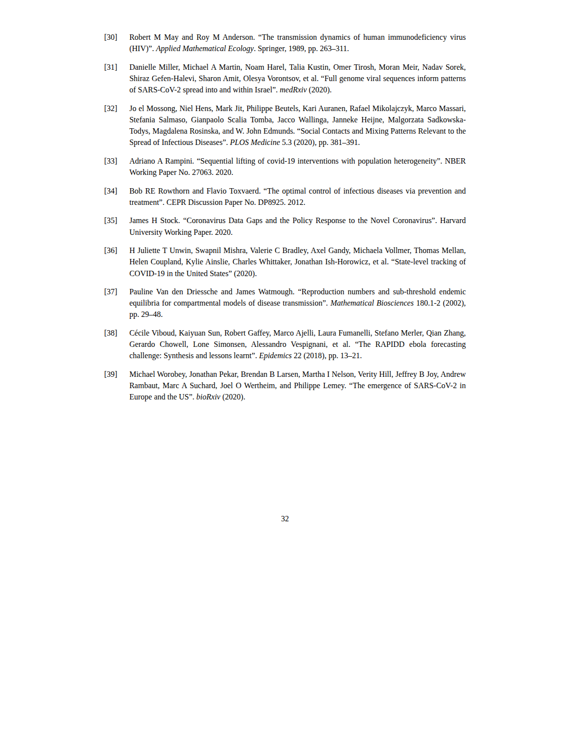Robert M May and Roy M Anderson. “The transmission dynamics of human immunodeficiency virus (HIV)”. Applied Mathematical Ecology. Springer, 1989, pp. 263–311.
Danielle Miller, Michael A Martin, Noam Harel, Talia Kustin, Omer Tirosh, Moran Meir, Nadav Sorek, Shiraz Gefen-Halevi, Sharon Amit, Olesya Vorontsov, et al. “Full genome viral sequences inform patterns of SARS-CoV-2 spread into and within Israel”. medRxiv (2020).
Jo el Mossong, Niel Hens, Mark Jit, Philippe Beutels, Kari Auranen, Rafael Mikolajczyk, Marco Massari, Stefania Salmaso, Gianpaolo Scalia Tomba, Jacco Wallinga, Janneke Heijne, Malgorzata Sadkowska-Todys, Magdalena Rosinska, and W. John Edmunds. “Social Contacts and Mixing Patterns Relevant to the Spread of Infectious Diseases”. PLOS Medicine 5.3 (2020), pp. 381–391.
Adriano A Rampini. “Sequential lifting of covid-19 interventions with population heterogeneity”. NBER Working Paper No. 27063. 2020.
Bob RE Rowthorn and Flavio Toxvaerd. “The optimal control of infectious diseases via prevention and treatment”. CEPR Discussion Paper No. DP8925. 2012.
James H Stock. “Coronavirus Data Gaps and the Policy Response to the Novel Coronavirus”. Harvard University Working Paper. 2020.
H Juliette T Unwin, Swapnil Mishra, Valerie C Bradley, Axel Gandy, Michaela Vollmer, Thomas Mellan, Helen Coupland, Kylie Ainslie, Charles Whittaker, Jonathan Ish-Horowicz, et al. “State-level tracking of COVID-19 in the United States” (2020).
Pauline Van den Driessche and James Watmough. “Reproduction numbers and sub-threshold endemic equilibria for compartmental models of disease transmission”. Mathematical Biosciences 180.1-2 (2002), pp. 29–48.
Cécile Viboud, Kaiyuan Sun, Robert Gaffey, Marco Ajelli, Laura Fumanelli, Stefano Merler, Qian Zhang, Gerardo Chowell, Lone Simonsen, Alessandro Vespignani, et al. “The RAPIDD ebola forecasting challenge: Synthesis and lessons learnt”. Epidemics 22 (2018), pp. 13–21.
Michael Worobey, Jonathan Pekar, Brendan B Larsen, Martha I Nelson, Verity Hill, Jeffrey B Joy, Andrew Rambaut, Marc A Suchard, Joel O Wertheim, and Philippe Lemey. “The emergence of SARS-CoV-2 in Europe and the US”. bioRxiv (2020).
32